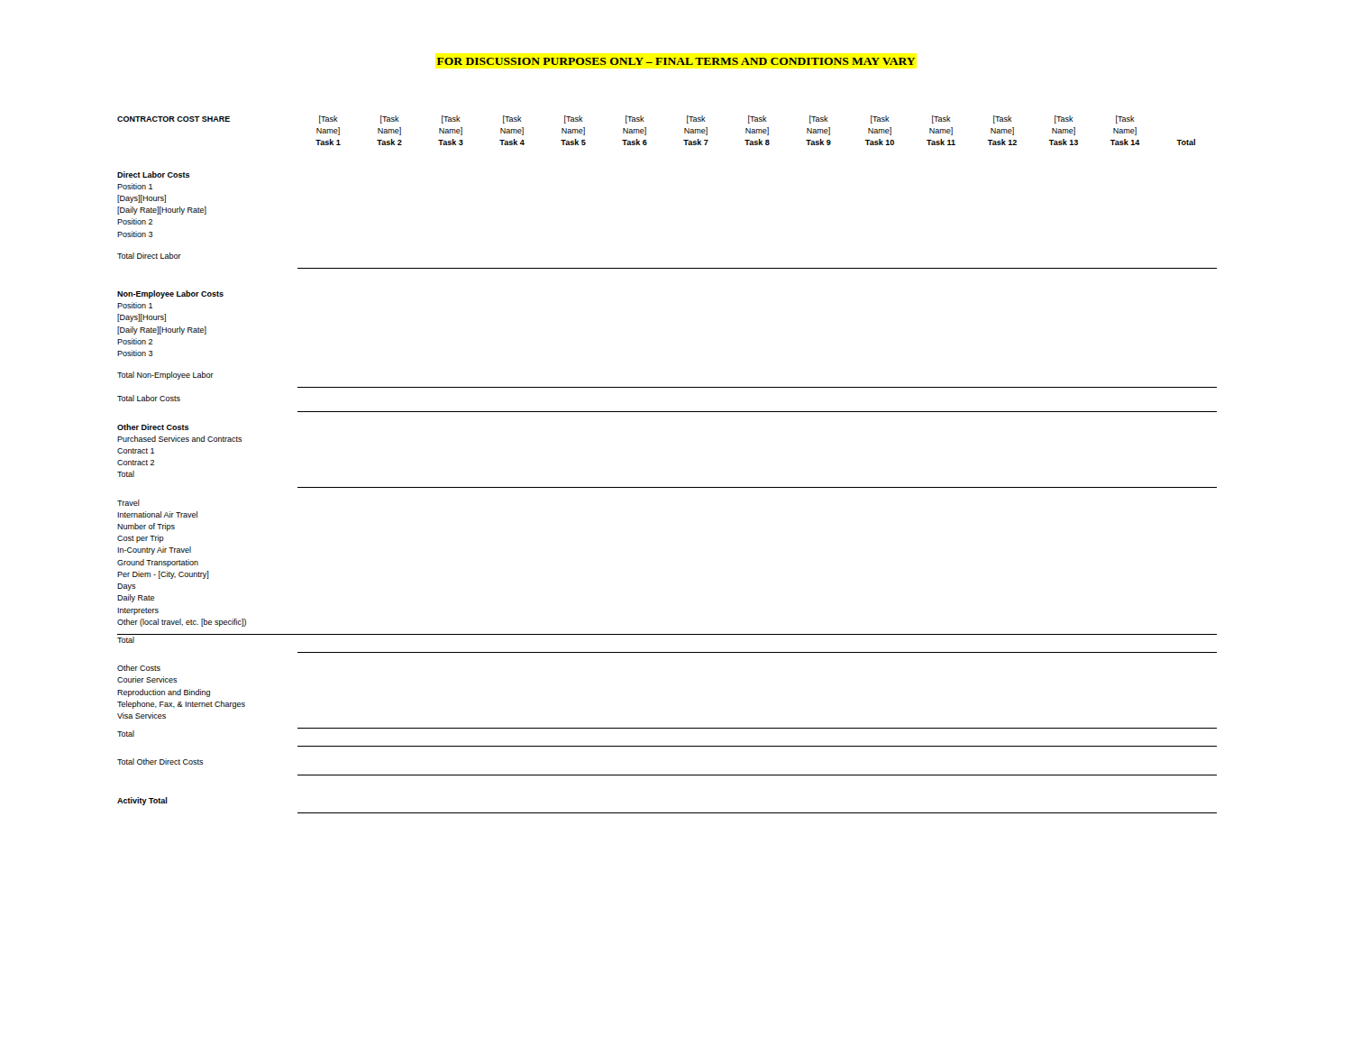FOR DISCUSSION PURPOSES ONLY – FINAL TERMS AND CONDITIONS MAY VARY
| CONTRACTOR COST SHARE | [Task | [Task | [Task | [Task | [Task | [Task | [Task | [Task | [Task | [Task | [Task | [Task | [Task | [Task | |
| | Name] | Name] | Name] | Name] | Name] | Name] | Name] | Name] | Name] | Name] | Name] | Name] | Name] | Name] | |
| | Task 1 | Task 2 | Task 3 | Task 4 | Task 5 | Task 6 | Task 7 | Task 8 | Task 9 | Task 10 | Task 11 | Task 12 | Task 13 | Task 14 | Total |
| Direct Labor Costs | |
| Position 1 | |
| [Days][Hours] | |
| [Daily Rate][Hourly Rate] | |
| Position 2 | |
| Position 3 | |
| Total Direct Labor | |
| Non-Employee Labor Costs | |
| Position 1 | |
| [Days][Hours] | |
| [Daily Rate][Hourly Rate] | |
| Position 2 | |
| Position 3 | |
| Total Non-Employee Labor | |
| Total Labor Costs | |
| Other Direct Costs | |
| Purchased Services and Contracts | |
| Contract 1 | |
| Contract 2 | |
| Total | |
| Travel | |
| International Air Travel | |
| Number of Trips | |
| Cost per Trip | |
| In-Country Air Travel | |
| Ground Transportation | |
| Per Diem - [City, Country] | |
| Days | |
| Daily Rate | |
| Interpreters | |
| Other (local travel, etc. [be specific]) | |
| Total | |
| Other Costs | |
| Courier Services | |
| Reproduction and Binding | |
| Telephone, Fax, & Internet Charges | |
| Visa Services | |
| Total | |
| Total Other Direct Costs | |
| Activity Total | |